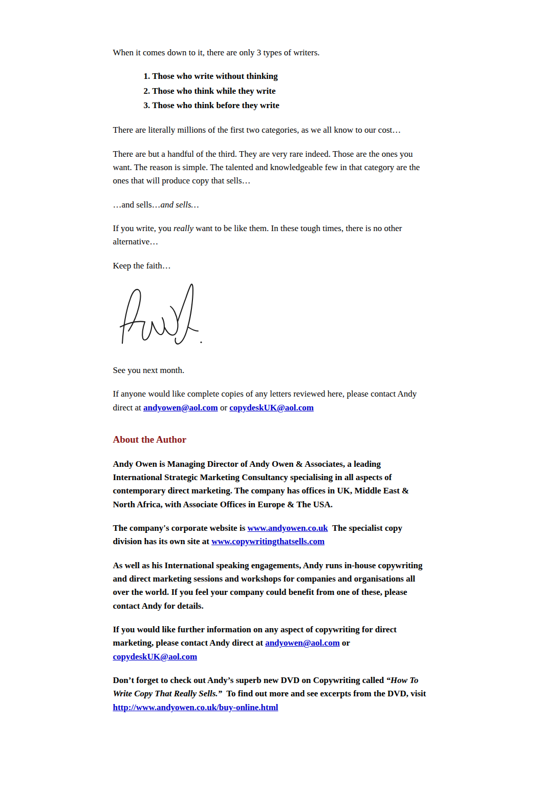When it comes down to it, there are only 3 types of writers.
1. Those who write without thinking
2. Those who think while they write
3. Those who think before they write
There are literally millions of the first two categories, as we all know to our cost…
There are but a handful of the third. They are very rare indeed. Those are the ones you want. The reason is simple. The talented and knowledgeable few in that category are the ones that will produce copy that sells…
…and sells…and sells…
If you write, you really want to be like them. In these tough times, there is no other alternative…
Keep the faith…
See you next month.
If anyone would like complete copies of any letters reviewed here, please contact Andy direct at andyowen@aol.com or copydeskUK@aol.com
About the Author
Andy Owen is Managing Director of Andy Owen & Associates, a leading International Strategic Marketing Consultancy specialising in all aspects of contemporary direct marketing. The company has offices in UK, Middle East & North Africa, with Associate Offices in Europe & The USA.
The company's corporate website is www.andyowen.co.uk The specialist copy division has its own site at www.copywritingthatsells.com
As well as his International speaking engagements, Andy runs in-house copywriting and direct marketing sessions and workshops for companies and organisations all over the world. If you feel your company could benefit from one of these, please contact Andy for details.
If you would like further information on any aspect of copywriting for direct marketing, please contact Andy direct at andyowen@aol.com or copydeskUK@aol.com
Don’t forget to check out Andy’s superb new DVD on Copywriting called “How To Write Copy That Really Sells.” To find out more and see excerpts from the DVD, visit http://www.andyowen.co.uk/buy-online.html